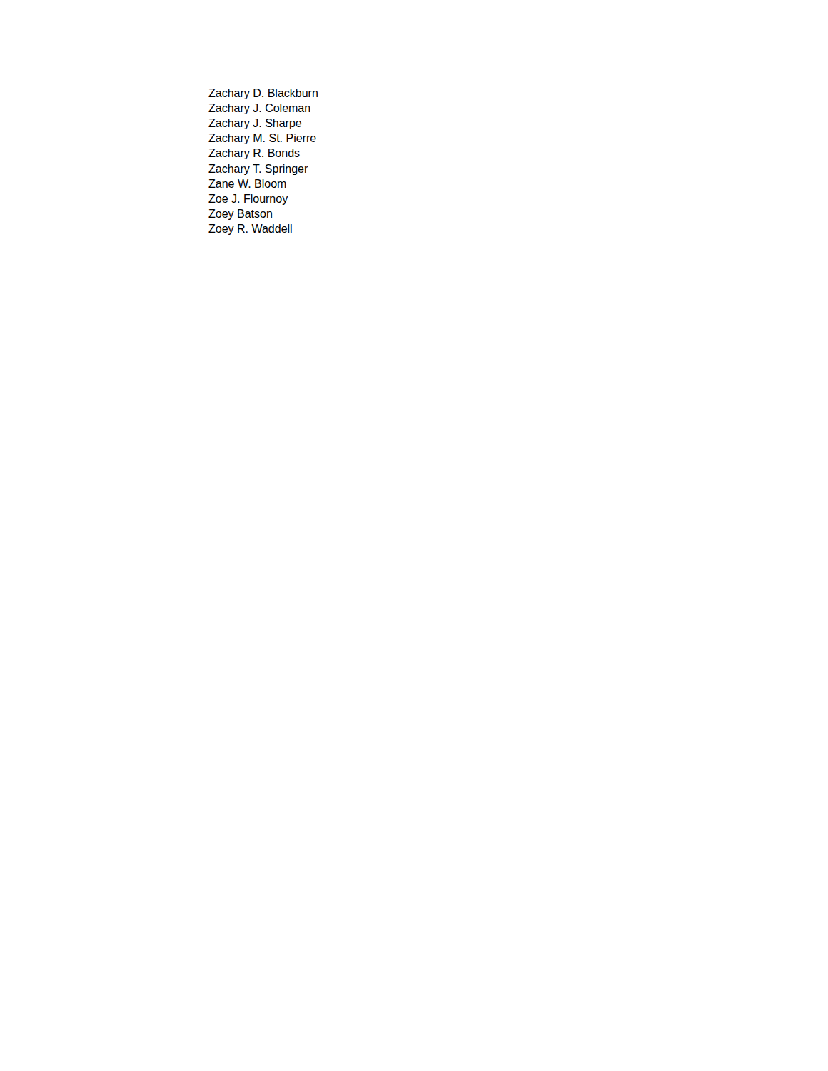Zachary D. Blackburn
Zachary J. Coleman
Zachary J. Sharpe
Zachary M. St. Pierre
Zachary R. Bonds
Zachary T. Springer
Zane W. Bloom
Zoe J. Flournoy
Zoey Batson
Zoey R. Waddell